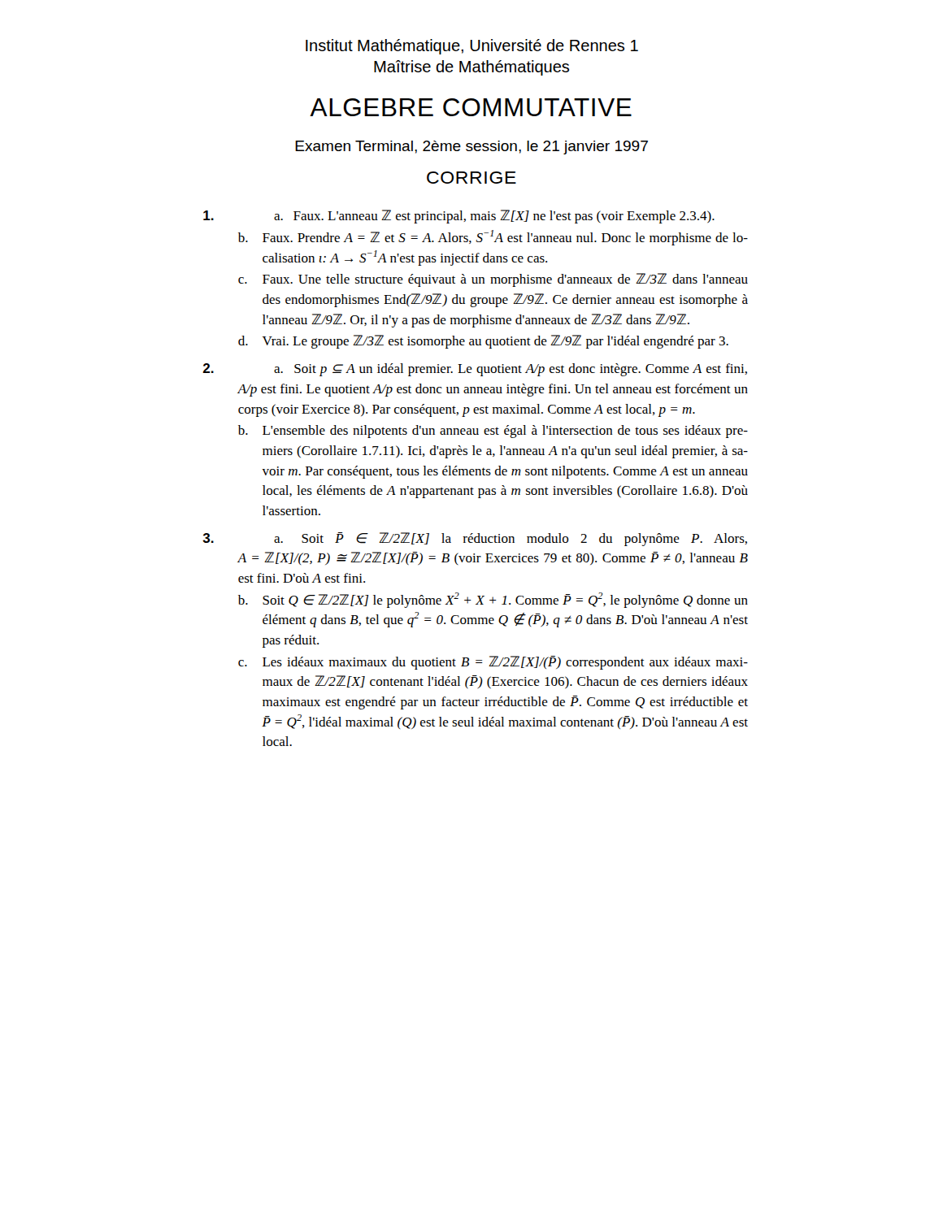Institut Mathématique, Université de Rennes 1
Maîtrise de Mathématiques
ALGEBRE COMMUTATIVE
Examen Terminal, 2ème session, le 21 janvier 1997
CORRIGE
a. Faux. L'anneau ℤ est principal, mais ℤ[X] ne l'est pas (voir Exemple 2.3.4).
Faux. Prendre A = ℤ et S = A. Alors, S−1A est l'anneau nul. Donc le morphisme de localisation ι: A → S−1A n'est pas injectif dans ce cas.
Faux. Une telle structure équivaut à un morphisme d'anneaux de ℤ/3ℤ dans l'anneau des endomorphismes End(ℤ/9ℤ) du groupe ℤ/9ℤ. Ce dernier anneau est isomorphe à l'anneau ℤ/9ℤ. Or, il n'y a pas de morphisme d'anneaux de ℤ/3ℤ dans ℤ/9ℤ.
Vrai. Le groupe ℤ/3ℤ est isomorphe au quotient de ℤ/9ℤ par l'idéal engendré par 3.
a. Soit p ⊆ A un idéal premier. Le quotient A/p est donc intègre. Comme A est fini, A/p est fini. Le quotient A/p est donc un anneau intègre fini. Un tel anneau est forcément un corps (voir Exercice 8). Par conséquent, p est maximal. Comme A est local, p = m.
L'ensemble des nilpotents d'un anneau est égal à l'intersection de tous ses idéaux premiers (Corollaire 1.7.11). Ici, d'après le a, l'anneau A n'a qu'un seul idéal premier, à savoir m. Par conséquent, tous les éléments de m sont nilpotents. Comme A est un anneau local, les éléments de A n'appartenant pas à m sont inversibles (Corollaire 1.6.8). D'où l'assertion.
a. Soit P̄ ∈ ℤ/2ℤ[X] la réduction modulo 2 du polynôme P. Alors, A = ℤ[X]/(2, P) ≅ ℤ/2ℤ[X]/(P̄) = B (voir Exercices 79 et 80). Comme P̄ ≠ 0, l'anneau B est fini. D'où A est fini.
Soit Q ∈ ℤ/2ℤ[X] le polynôme X2 + X + 1. Comme P̄ = Q2, le polynôme Q donne un élément q dans B, tel que q2 = 0. Comme Q ∉ (P̄), q ≠ 0 dans B. D'où l'anneau A n'est pas réduit.
Les idéaux maximaux du quotient B = ℤ/2ℤ[X]/(P̄) correspondent aux idéaux maximaux de ℤ/2ℤ[X] contenant l'idéal (P̄) (Exercice 106). Chacun de ces derniers idéaux maximaux est engendré par un facteur irréductible de P̄. Comme Q est irréductible et P̄ = Q2, l'idéal maximal (Q) est le seul idéal maximal contenant (P̄). D'où l'anneau A est local.